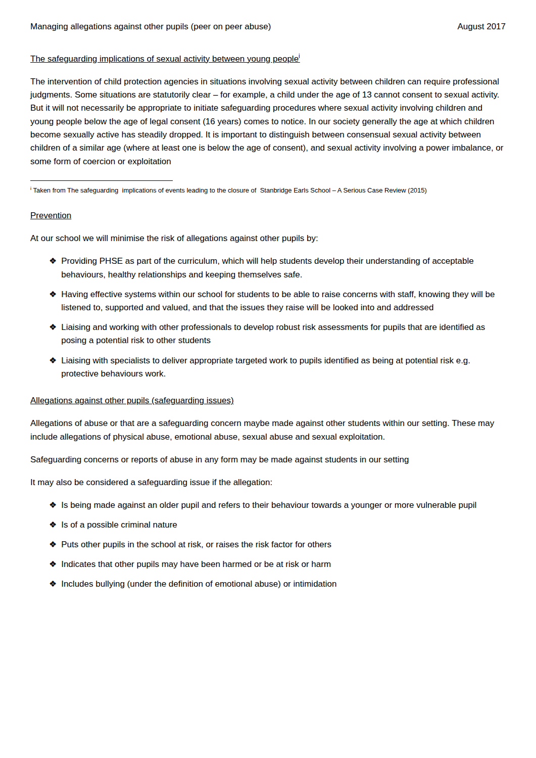Managing allegations against other pupils (peer on peer abuse) August 2017
The safeguarding implications of sexual activity between young peoplei
The intervention of child protection agencies in situations involving sexual activity between children can require professional judgments. Some situations are statutorily clear – for example, a child under the age of 13 cannot consent to sexual activity. But it will not necessarily be appropriate to initiate safeguarding procedures where sexual activity involving children and young people below the age of legal consent (16 years) comes to notice. In our society generally the age at which children become sexually active has steadily dropped. It is important to distinguish between consensual sexual activity between children of a similar age (where at least one is below the age of consent), and sexual activity involving a power imbalance, or some form of coercion or exploitation
i Taken from The safeguarding implications of events leading to the closure of Stanbridge Earls School – A Serious Case Review (2015)
Prevention
At our school we will minimise the risk of allegations against other pupils by:
Providing PHSE as part of the curriculum, which will help students develop their understanding of acceptable behaviours, healthy relationships and keeping themselves safe.
Having effective systems within our school for students to be able to raise concerns with staff, knowing they will be listened to, supported and valued, and that the issues they raise will be looked into and addressed
Liaising and working with other professionals to develop robust risk assessments for pupils that are identified as posing a potential risk to other students
Liaising with specialists to deliver appropriate targeted work to pupils identified as being at potential risk e.g. protective behaviours work.
Allegations against other pupils (safeguarding issues)
Allegations of abuse or that are a safeguarding concern maybe made against other students within our setting. These may include allegations of physical abuse, emotional abuse, sexual abuse and sexual exploitation.
Safeguarding concerns or reports of abuse in any form may be made against students in our setting
It may also be considered a safeguarding issue if the allegation:
Is being made against an older pupil and refers to their behaviour towards a younger or more vulnerable pupil
Is of a possible criminal nature
Puts other pupils in the school at risk, or raises the risk factor for others
Indicates that other pupils may have been harmed or be at risk or harm
Includes bullying (under the definition of emotional abuse) or intimidation